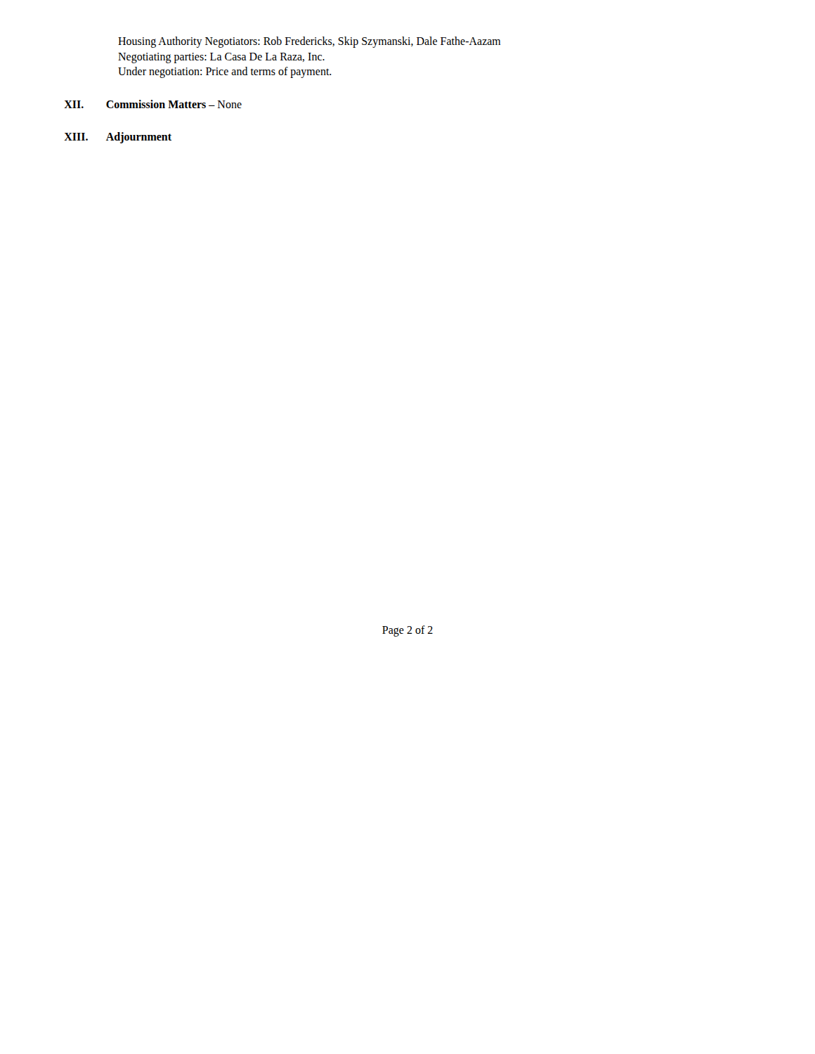Housing Authority Negotiators: Rob Fredericks, Skip Szymanski, Dale Fathe-Aazam
Negotiating parties: La Casa De La Raza, Inc.
Under negotiation: Price and terms of payment.
XII.
Commission Matters – None
XIII.
Adjournment
Page 2 of 2